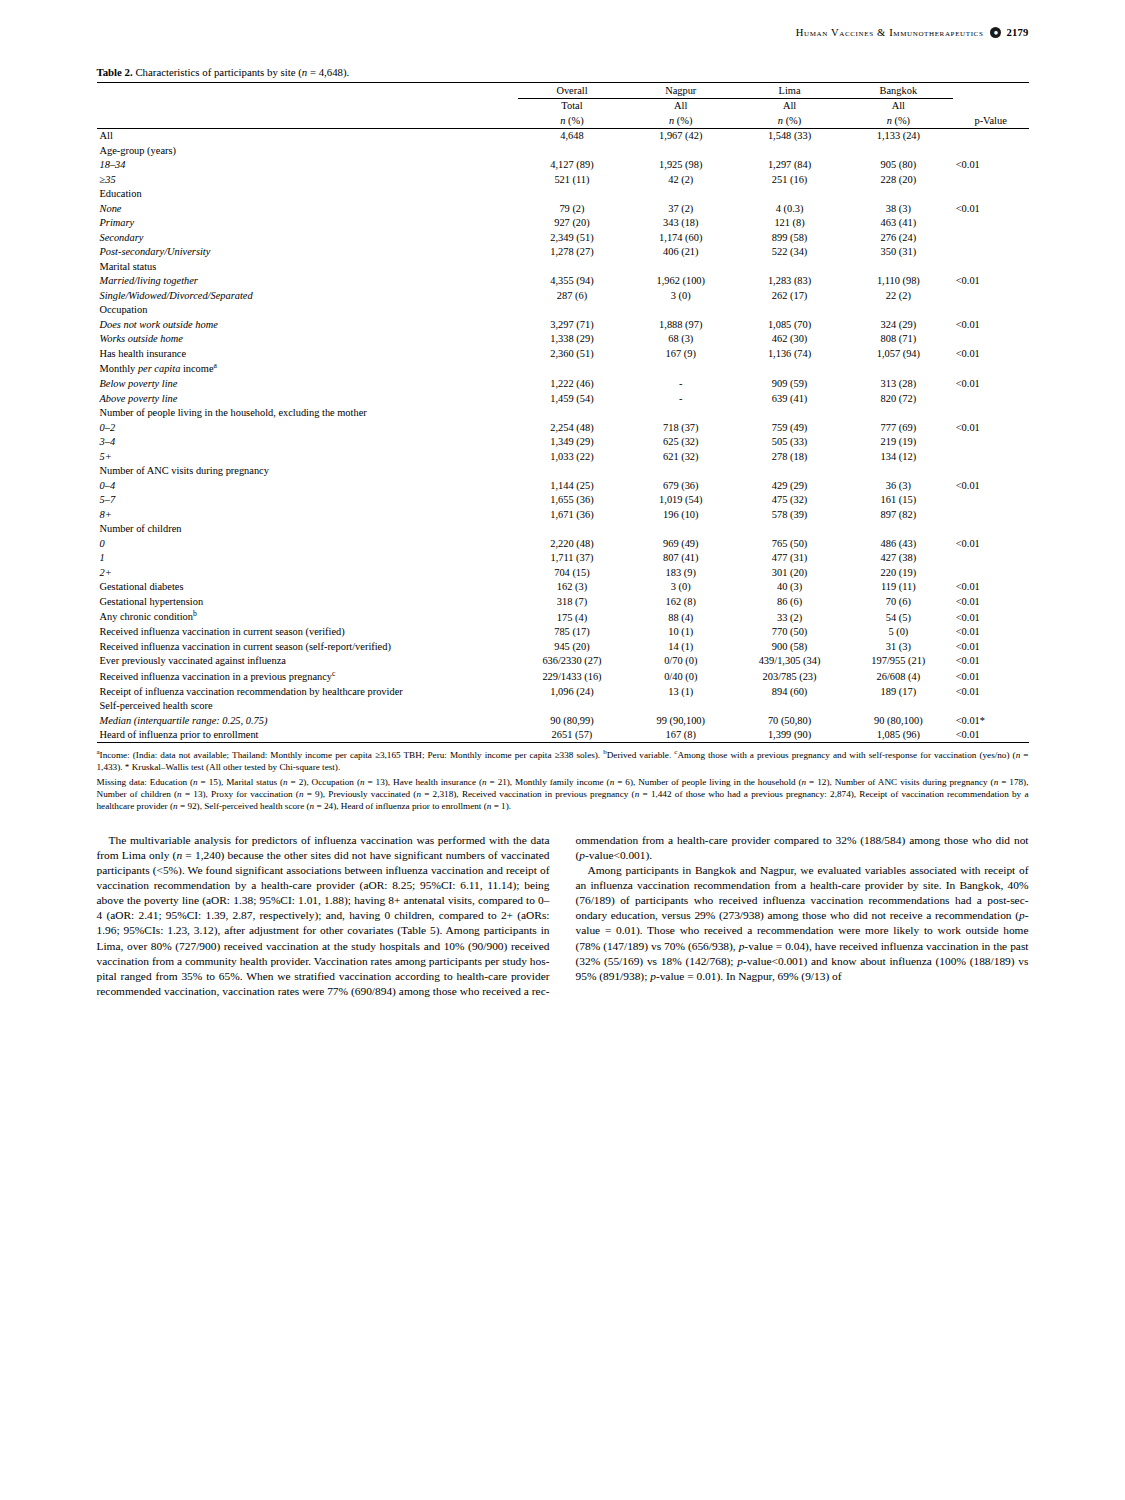Human Vaccines & Immunotherapeutics●2179
Table 2. Characteristics of participants by site (n = 4,648).
| | Overall | Nagpur | Lima | Bangkok | |
| --- | --- | --- | --- | --- | --- |
| | Total | All | All | All | |
| | n (%) | n (%) | n (%) | n (%) | p-Value |
| All | 4,648 | 1,967 (42) | 1,548 (33) | 1,133 (24) | |
| Age-group (years) | | | | | |
| 18–34 | 4,127 (89) | 1,925 (98) | 1,297 (84) | 905 (80) | <0.01 |
| ≥35 | 521 (11) | 42 (2) | 251 (16) | 228 (20) | |
| Education | | | | | |
| None | 79 (2) | 37 (2) | 4 (0.3) | 38 (3) | <0.01 |
| Primary | 927 (20) | 343 (18) | 121 (8) | 463 (41) | |
| Secondary | 2,349 (51) | 1,174 (60) | 899 (58) | 276 (24) | |
| Post-secondary/University | 1,278 (27) | 406 (21) | 522 (34) | 350 (31) | |
| Marital status | | | | | |
| Married/living together | 4,355 (94) | 1,962 (100) | 1,283 (83) | 1,110 (98) | <0.01 |
| Single/Widowed/Divorced/Separated | 287 (6) | 3 (0) | 262 (17) | 22 (2) | |
| Occupation | | | | | |
| Does not work outside home | 3,297 (71) | 1,888 (97) | 1,085 (70) | 324 (29) | <0.01 |
| Works outside home | 1,338 (29) | 68 (3) | 462 (30) | 808 (71) | |
| Has health insurance | 2,360 (51) | 167 (9) | 1,136 (74) | 1,057 (94) | <0.01 |
| Monthly per capita income a | | | | | |
| Below poverty line | 1,222 (46) | - | 909 (59) | 313 (28) | <0.01 |
| Above poverty line | 1,459 (54) | - | 639 (41) | 820 (72) | |
| Number of people living in the household, excluding the mother | | | | | |
| 0–2 | 2,254 (48) | 718 (37) | 759 (49) | 777 (69) | <0.01 |
| 3–4 | 1,349 (29) | 625 (32) | 505 (33) | 219 (19) | |
| 5+ | 1,033 (22) | 621 (32) | 278 (18) | 134 (12) | |
| Number of ANC visits during pregnancy | | | | | |
| 0–4 | 1,144 (25) | 679 (36) | 429 (29) | 36 (3) | <0.01 |
| 5–7 | 1,655 (36) | 1,019 (54) | 475 (32) | 161 (15) | |
| 8+ | 1,671 (36) | 196 (10) | 578 (39) | 897 (82) | |
| Number of children | | | | | |
| 0 | 2,220 (48) | 969 (49) | 765 (50) | 486 (43) | <0.01 |
| 1 | 1,711 (37) | 807 (41) | 477 (31) | 427 (38) | |
| 2+ | 704 (15) | 183 (9) | 301 (20) | 220 (19) | |
| Gestational diabetes | 162 (3) | 3 (0) | 40 (3) | 119 (11) | <0.01 |
| Gestational hypertension | 318 (7) | 162 (8) | 86 (6) | 70 (6) | <0.01 |
| Any chronic condition b | 175 (4) | 88 (4) | 33 (2) | 54 (5) | <0.01 |
| Received influenza vaccination in current season (verified) | 785 (17) | 10 (1) | 770 (50) | 5 (0) | <0.01 |
| Received influenza vaccination in current season (self-report/verified) | 945 (20) | 14 (1) | 900 (58) | 31 (3) | <0.01 |
| Ever previously vaccinated against influenza | 636/2330 (27) | 0/70 (0) | 439/1,305 (34) | 197/955 (21) | <0.01 |
| Received influenza vaccination in a previous pregnancy c | 229/1433 (16) | 0/40 (0) | 203/785 (23) | 26/608 (4) | <0.01 |
| Receipt of influenza vaccination recommendation by healthcare provider | 1,096 (24) | 13 (1) | 894 (60) | 189 (17) | <0.01 |
| Self-perceived health score | | | | | |
| Median (interquartile range: 0.25, 0.75) | 90 (80,99) | 99 (90,100) | 70 (50,80) | 90 (80,100) | <0.01* |
| Heard of influenza prior to enrollment | 2651 (57) | 167 (8) | 1,399 (90) | 1,085 (96) | <0.01 |
a Income: (India: data not available; Thailand: Monthly income per capita ≥3,165 TBH; Peru: Monthly income per capita ≥338 soles). b Derived variable. c Among those with a previous pregnancy and with self-response for vaccination (yes/no) (n = 1,433). * Kruskal–Wallis test (All other tested by Chi-square test).
Missing data: Education (n = 15), Marital status (n = 2), Occupation (n = 13), Have health insurance (n = 21), Monthly family income (n = 6), Number of people living in the household (n = 12), Number of ANC visits during pregnancy (n = 178), Number of children (n = 13), Proxy for vaccination (n = 9), Previously vaccinated (n = 2,318), Received vaccination in previous pregnancy (n = 1,442 of those who had a previous pregnancy: 2,874), Receipt of vaccination recommendation by a healthcare provider (n = 92), Self-perceived health score (n = 24), Heard of influenza prior to enrollment (n = 1).
The multivariable analysis for predictors of influenza vaccination was performed with the data from Lima only (n = 1,240) because the other sites did not have significant numbers of vaccinated participants (<5%). We found significant associations between influenza vaccination and receipt of vaccination recommendation by a health-care provider (aOR: 8.25; 95%CI: 6.11, 11.14); being above the poverty line (aOR: 1.38; 95%CI: 1.01, 1.88); having 8+ antenatal visits, compared to 0–4 (aOR: 2.41; 95%CI: 1.39, 2.87, respectively); and, having 0 children, compared to 2+ (aORs: 1.96; 95%CIs: 1.23, 3.12), after adjustment for other covariates (Table 5). Among participants in Lima, over 80% (727/900) received vaccination at the study hospitals and 10% (90/900) received vaccination from a community health provider. Vaccination rates among participants per study hospital ranged from 35% to 65%. When we stratified vaccination according to health-care provider recommended vaccination, vaccination rates were 77% (690/894) among those who received a recommendation from a health-care provider compared to 32% (188/584) among those who did not (p-value<0.001).
Among participants in Bangkok and Nagpur, we evaluated variables associated with receipt of an influenza vaccination recommendation from a health-care provider by site. In Bangkok, 40% (76/189) of participants who received influenza vaccination recommendations had a post-secondary education, versus 29% (273/938) among those who did not receive a recommendation (p-value = 0.01). Those who received a recommendation were more likely to work outside home (78% (147/189) vs 70% (656/938), p-value = 0.04), have received influenza vaccination in the past (32% (55/169) vs 18% (142/768); p-value<0.001) and know about influenza (100% (188/189) vs 95% (891/938); p-value = 0.01). In Nagpur, 69% (9/13) of